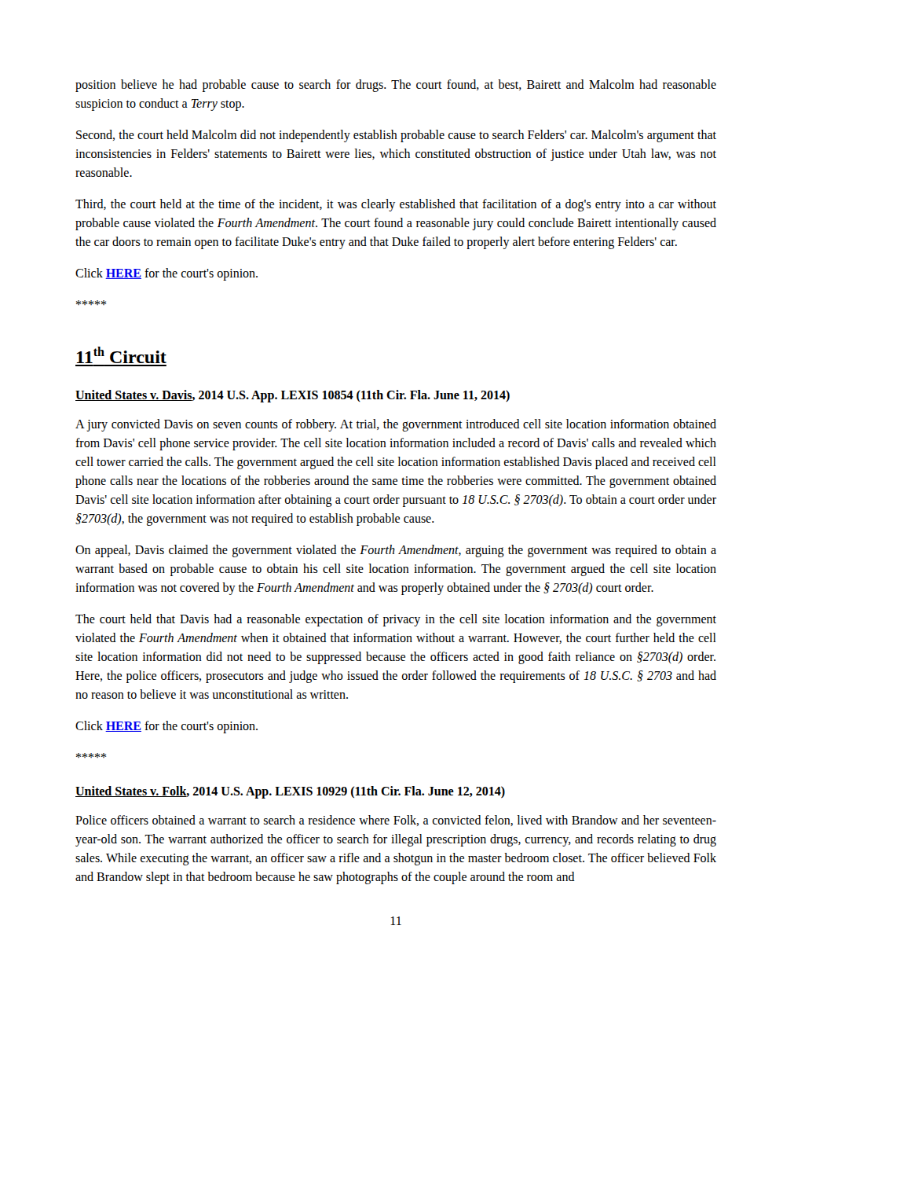position believe he had probable cause to search for drugs. The court found, at best, Bairett and Malcolm had reasonable suspicion to conduct a Terry stop.
Second, the court held Malcolm did not independently establish probable cause to search Felders' car. Malcolm's argument that inconsistencies in Felders' statements to Bairett were lies, which constituted obstruction of justice under Utah law, was not reasonable.
Third, the court held at the time of the incident, it was clearly established that facilitation of a dog's entry into a car without probable cause violated the Fourth Amendment. The court found a reasonable jury could conclude Bairett intentionally caused the car doors to remain open to facilitate Duke's entry and that Duke failed to properly alert before entering Felders' car.
Click HERE for the court's opinion.
*****
11th Circuit
United States v. Davis, 2014 U.S. App. LEXIS 10854 (11th Cir. Fla. June 11, 2014)
A jury convicted Davis on seven counts of robbery. At trial, the government introduced cell site location information obtained from Davis' cell phone service provider. The cell site location information included a record of Davis' calls and revealed which cell tower carried the calls. The government argued the cell site location information established Davis placed and received cell phone calls near the locations of the robberies around the same time the robberies were committed. The government obtained Davis' cell site location information after obtaining a court order pursuant to 18 U.S.C. § 2703(d). To obtain a court order under §2703(d), the government was not required to establish probable cause.
On appeal, Davis claimed the government violated the Fourth Amendment, arguing the government was required to obtain a warrant based on probable cause to obtain his cell site location information. The government argued the cell site location information was not covered by the Fourth Amendment and was properly obtained under the § 2703(d) court order.
The court held that Davis had a reasonable expectation of privacy in the cell site location information and the government violated the Fourth Amendment when it obtained that information without a warrant. However, the court further held the cell site location information did not need to be suppressed because the officers acted in good faith reliance on §2703(d) order. Here, the police officers, prosecutors and judge who issued the order followed the requirements of 18 U.S.C. § 2703 and had no reason to believe it was unconstitutional as written.
Click HERE for the court's opinion.
*****
United States v. Folk, 2014 U.S. App. LEXIS 10929 (11th Cir. Fla. June 12, 2014)
Police officers obtained a warrant to search a residence where Folk, a convicted felon, lived with Brandow and her seventeen-year-old son. The warrant authorized the officer to search for illegal prescription drugs, currency, and records relating to drug sales. While executing the warrant, an officer saw a rifle and a shotgun in the master bedroom closet. The officer believed Folk and Brandow slept in that bedroom because he saw photographs of the couple around the room and
11